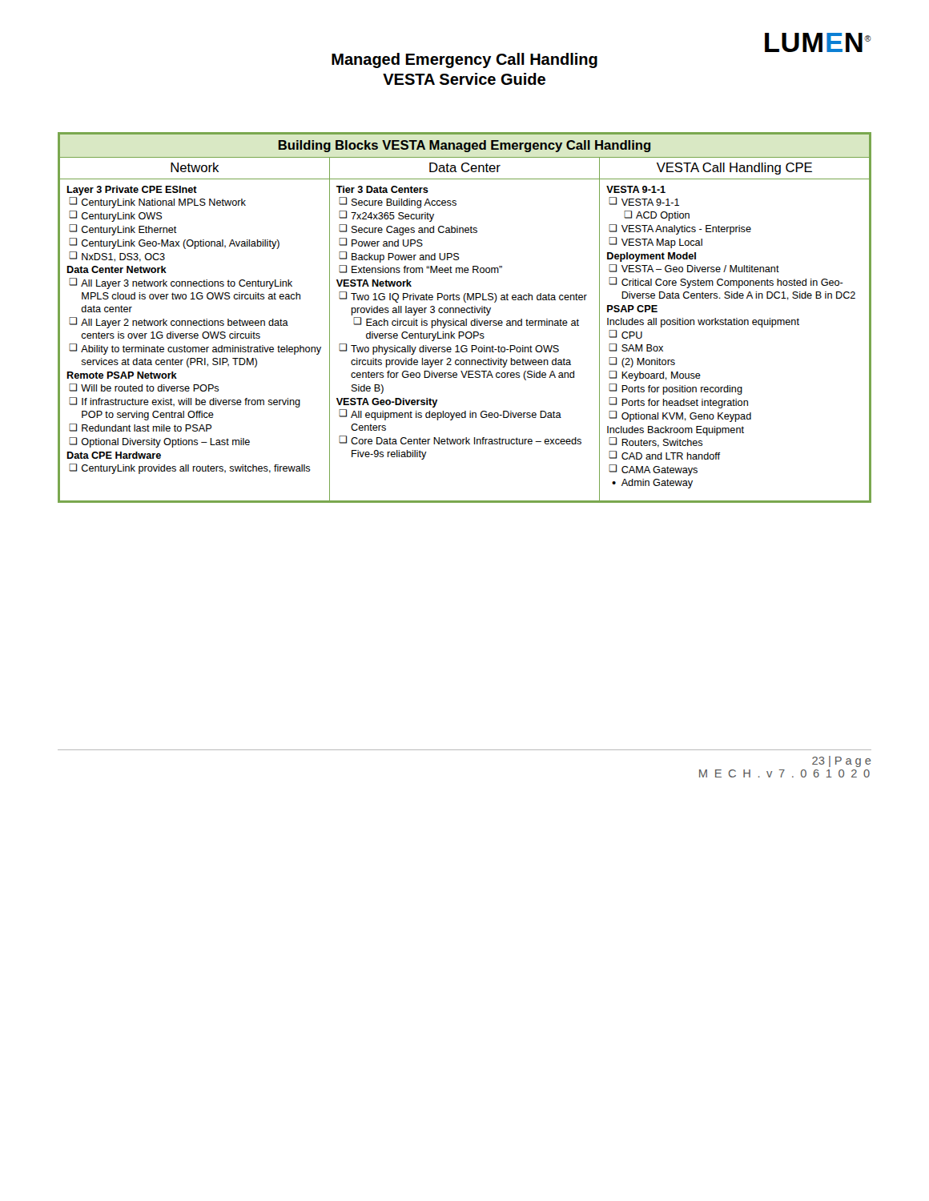LUMEN®
Managed Emergency Call Handling VESTA Service Guide
| Building Blocks VESTA Managed Emergency Call Handling |
| --- |
| Network | Data Center | VESTA Call Handling CPE |
| Layer 3 Private CPE ESInet CenturyLink National MPLS Network CenturyLink OWS CenturyLink Ethernet CenturyLink Geo-Max (Optional, Availability) NxDS1, DS3, OC3 Data Center Network All Layer 3 network connections to CenturyLink MPLS cloud is over two 1G OWS circuits at each data center All Layer 2 network connections between data centers is over 1G diverse OWS circuits Ability to terminate customer administrative telephony services at data center (PRI, SIP, TDM) Remote PSAP Network Will be routed to diverse POPs If infrastructure exist, will be diverse from serving POP to serving Central Office Redundant last mile to PSAP Optional Diversity Options – Last mile Data CPE Hardware CenturyLink provides all routers, switches, firewalls | Tier 3 Data Centers Secure Building Access 7x24x365 Security Secure Cages and Cabinets Power and UPS Backup Power and UPS Extensions from “Meet me Room” VESTA Network Two 1G IQ Private Ports (MPLS) at each data center provides all layer 3 connectivity Each circuit is physical diverse and terminate at diverse CenturyLink POPs Two physically diverse 1G Point-to-Point OWS circuits provide layer 2 connectivity between data centers for Geo Diverse VESTA cores (Side A and Side B) VESTA Geo-Diversity All equipment is deployed in Geo-Diverse Data Centers Core Data Center Network Infrastructure – exceeds Five-9s reliability | VESTA 9-1-1 VESTA 9-1-1 ACD Option VESTA Analytics - Enterprise VESTA Map Local Deployment Model VESTA – Geo Diverse / Multitenant Critical Core System Components hosted in Geo-Diverse Data Centers. Side A in DC1, Side B in DC2 PSAP CPE Includes all position workstation equipment CPU SAM Box (2) Monitors Keyboard, Mouse Ports for position recording Ports for headset integration Optional KVM, Geno Keypad Includes Backroom Equipment Routers, Switches CAD and LTR handoff CAMA Gateways Admin Gateway |
23 | P a g e M E C H . v 7 . 0 6 1 0 2 0